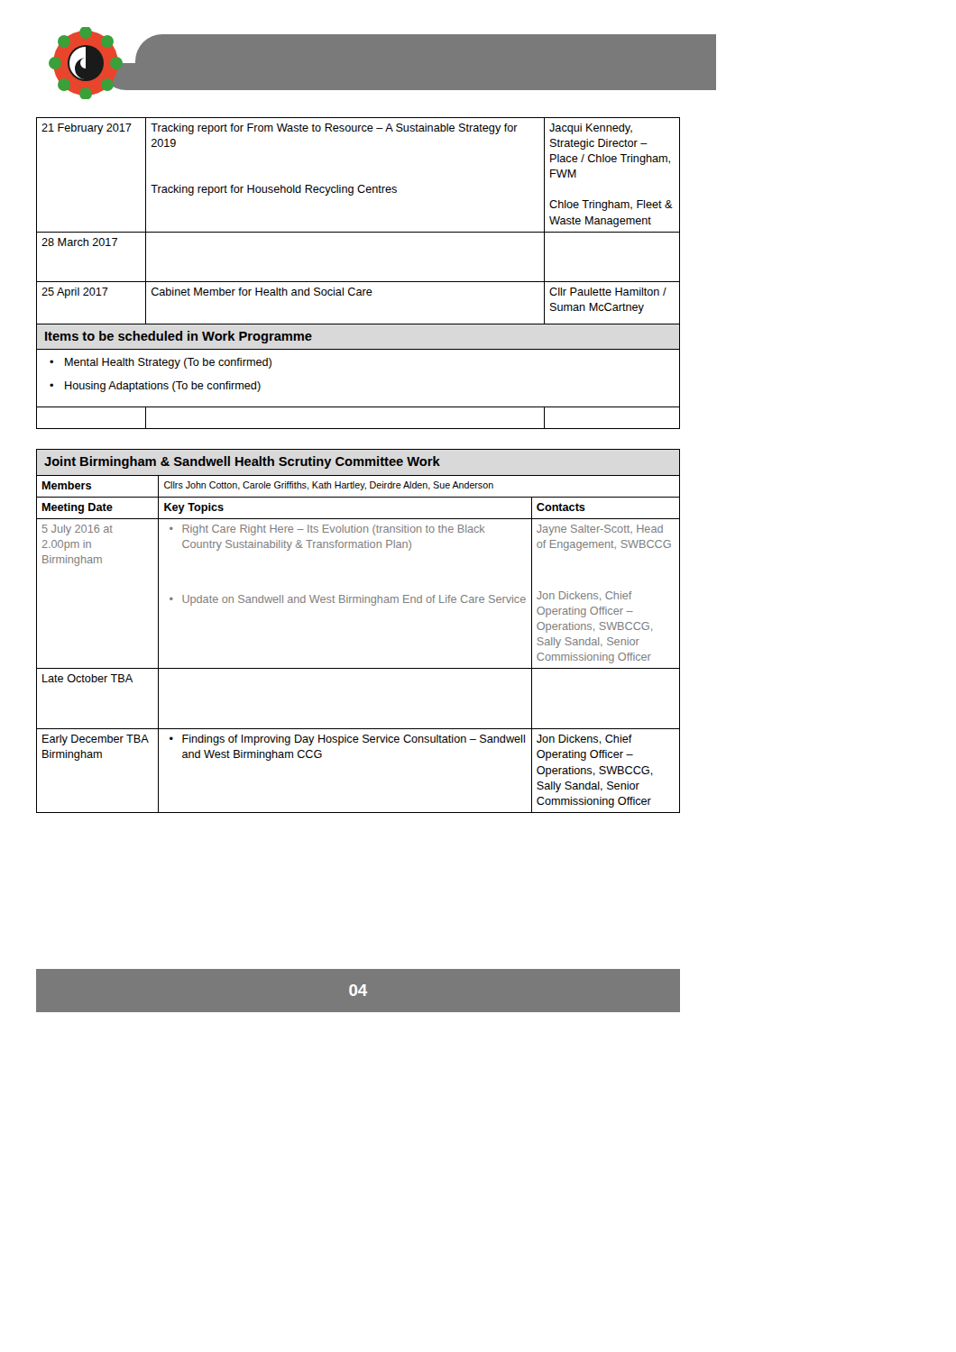| 21 February 2017 | Tracking report for From Waste to Resource – A Sustainable Strategy for 2019 Tracking report for Household Recycling Centres | Jacqui Kennedy, Strategic Director – Place / Chloe Tringham, FWM Chloe Tringham, Fleet & Waste Management |
| 28 March 2017 | | |
| 25 April 2017 | Cabinet Member for Health and Social Care | Cllr Paulette Hamilton / Suman McCartney |
| Items to be scheduled in Work Programme |
| Mental Health Strategy (To be confirmed) Housing Adaptations (To be confirmed) |
| Joint Birmingham & Sandwell Health Scrutiny Committee Work |
| Members | Cllrs John Cotton, Carole Griffiths, Kath Hartley, Deirdre Alden, Sue Anderson |
| Meeting Date | Key Topics | Contacts |
| 5 July 2016 at 2.00pm in Birmingham | Right Care Right Here – Its Evolution (transition to the Black Country Sustainability & Transformation Plan) Update on Sandwell and West Birmingham End of Life Care Service | Jayne Salter-Scott, Head of Engagement, SWBCCG Jon Dickens, Chief Operating Officer – Operations, SWBCCG, Sally Sandal, Senior Commissioning Officer |
| Late October TBA | | |
| Early December TBA Birmingham | Findings of Improving Day Hospice Service Consultation – Sandwell and West Birmingham CCG | Jon Dickens, Chief Operating Officer – Operations, SWBCCG, Sally Sandal, Senior Commissioning Officer |
04